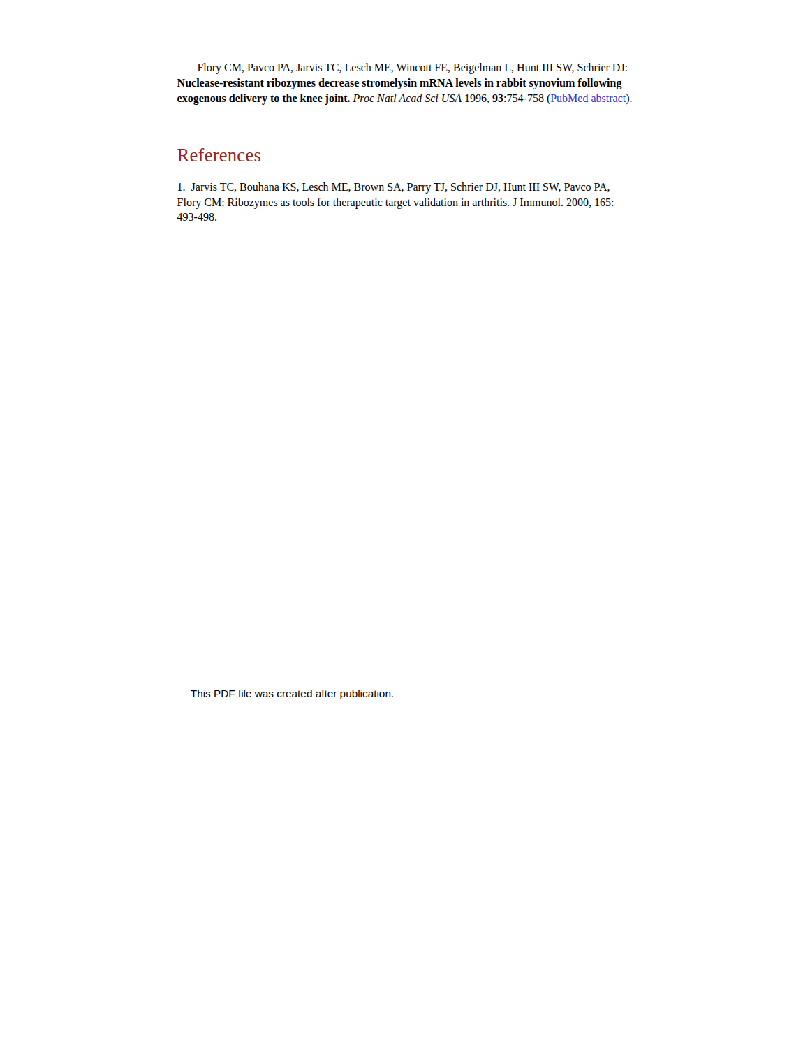Flory CM, Pavco PA, Jarvis TC, Lesch ME, Wincott FE, Beigelman L, Hunt III SW, Schrier DJ: Nuclease-resistant ribozymes decrease stromelysin mRNA levels in rabbit synovium following exogenous delivery to the knee joint. Proc Natl Acad Sci USA 1996, 93:754-758 (PubMed abstract).
References
1. Jarvis TC, Bouhana KS, Lesch ME, Brown SA, Parry TJ, Schrier DJ, Hunt III SW, Pavco PA, Flory CM: Ribozymes as tools for therapeutic target validation in arthritis. J Immunol. 2000, 165: 493-498.
This PDF file was created after publication.